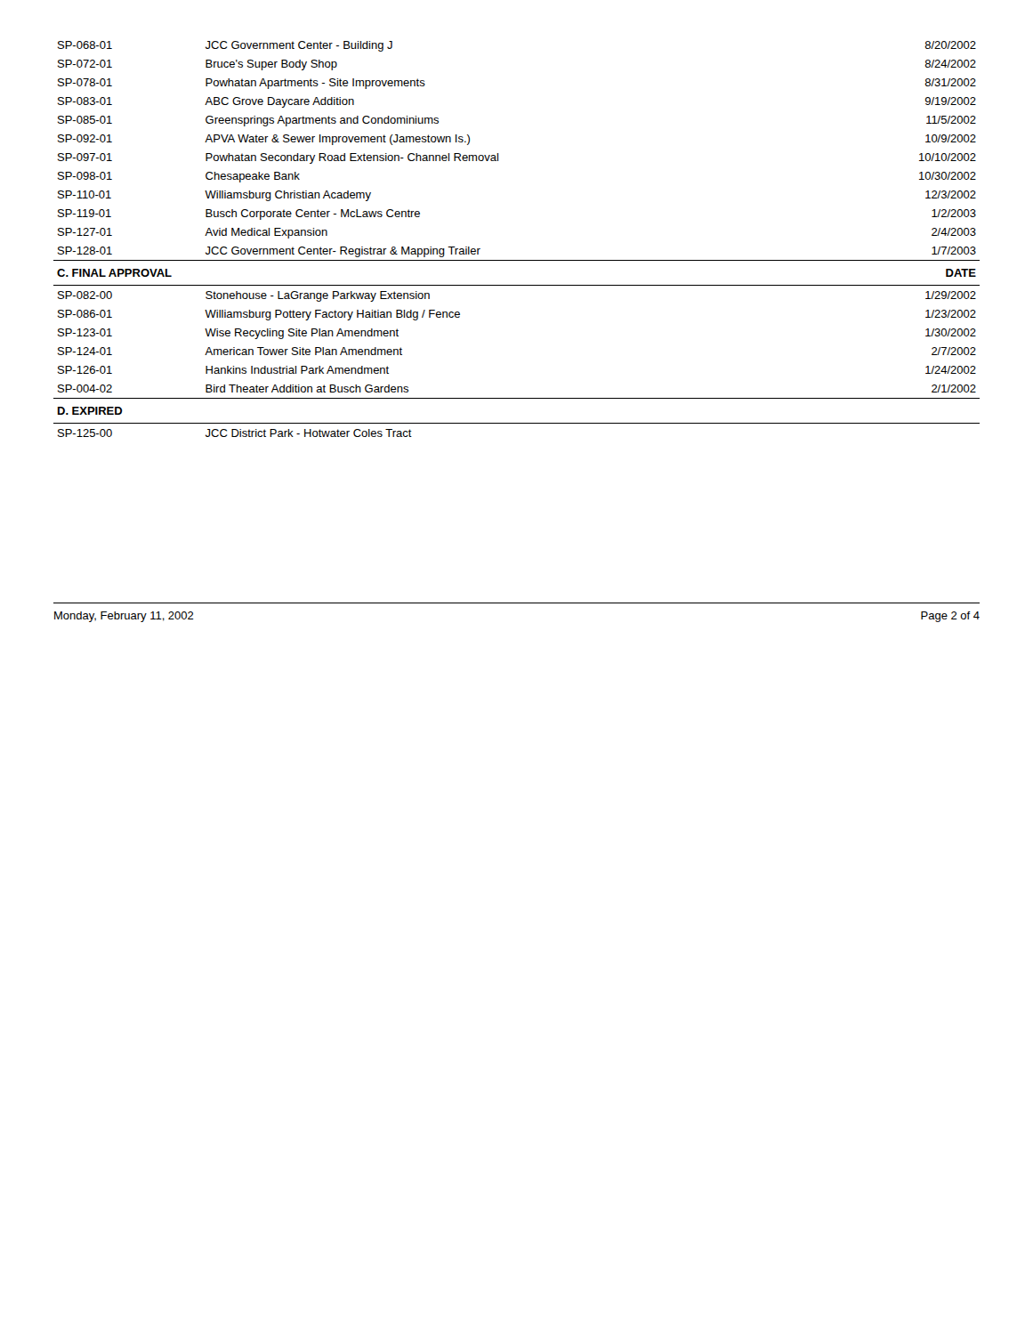| SP-068-01 | JCC Government Center - Building J | 8/20/2002 |
| SP-072-01 | Bruce's Super Body Shop | 8/24/2002 |
| SP-078-01 | Powhatan Apartments - Site Improvements | 8/31/2002 |
| SP-083-01 | ABC Grove Daycare Addition | 9/19/2002 |
| SP-085-01 | Greensprings Apartments and Condominiums | 11/5/2002 |
| SP-092-01 | APVA Water & Sewer Improvement (Jamestown Is.) | 10/9/2002 |
| SP-097-01 | Powhatan Secondary Road Extension- Channel Removal | 10/10/2002 |
| SP-098-01 | Chesapeake Bank | 10/30/2002 |
| SP-110-01 | Williamsburg Christian Academy | 12/3/2002 |
| SP-119-01 | Busch Corporate Center - McLaws Centre | 1/2/2003 |
| SP-127-01 | Avid Medical Expansion | 2/4/2003 |
| SP-128-01 | JCC Government Center- Registrar & Mapping Trailer | 1/7/2003 |
| C. FINAL APPROVAL | DATE |
| SP-082-00 | Stonehouse - LaGrange Parkway Extension | 1/29/2002 |
| SP-086-01 | Williamsburg Pottery Factory Haitian Bldg / Fence | 1/23/2002 |
| SP-123-01 | Wise Recycling Site Plan Amendment | 1/30/2002 |
| SP-124-01 | American Tower Site Plan Amendment | 2/7/2002 |
| SP-126-01 | Hankins Industrial Park Amendment | 1/24/2002 |
| SP-004-02 | Bird Theater Addition at Busch Gardens | 2/1/2002 |
| D. EXPIRED |
| SP-125-00 | JCC District Park - Hotwater Coles Tract | |
Monday, February 11, 2002 Page 2 of 4